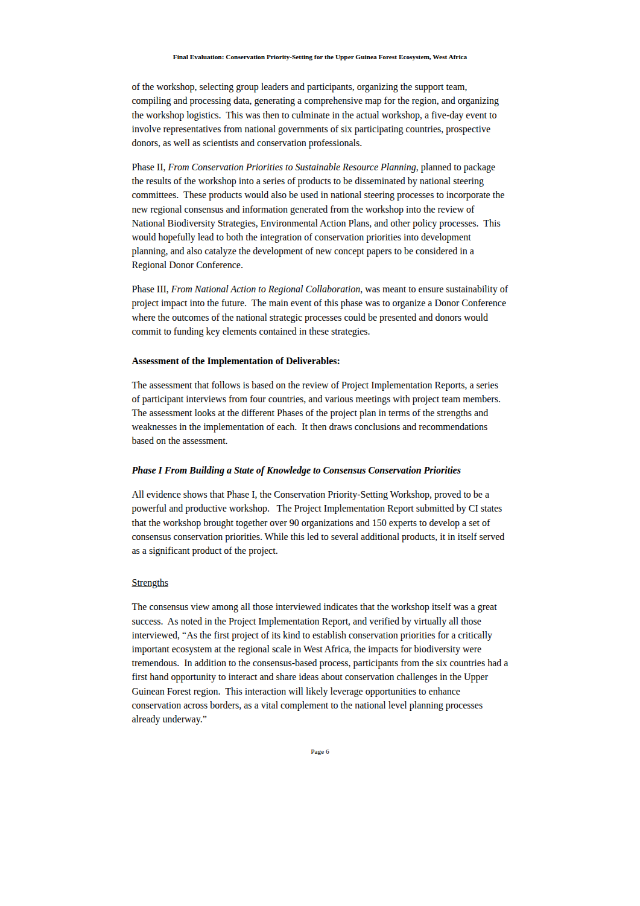Final Evaluation: Conservation Priority-Setting for the Upper Guinea Forest Ecosystem, West Africa
of the workshop, selecting group leaders and participants, organizing the support team, compiling and processing data, generating a comprehensive map for the region, and organizing the workshop logistics. This was then to culminate in the actual workshop, a five-day event to involve representatives from national governments of six participating countries, prospective donors, as well as scientists and conservation professionals.
Phase II, From Conservation Priorities to Sustainable Resource Planning, planned to package the results of the workshop into a series of products to be disseminated by national steering committees. These products would also be used in national steering processes to incorporate the new regional consensus and information generated from the workshop into the review of National Biodiversity Strategies, Environmental Action Plans, and other policy processes. This would hopefully lead to both the integration of conservation priorities into development planning, and also catalyze the development of new concept papers to be considered in a Regional Donor Conference.
Phase III, From National Action to Regional Collaboration, was meant to ensure sustainability of project impact into the future. The main event of this phase was to organize a Donor Conference where the outcomes of the national strategic processes could be presented and donors would commit to funding key elements contained in these strategies.
Assessment of the Implementation of Deliverables:
The assessment that follows is based on the review of Project Implementation Reports, a series of participant interviews from four countries, and various meetings with project team members. The assessment looks at the different Phases of the project plan in terms of the strengths and weaknesses in the implementation of each. It then draws conclusions and recommendations based on the assessment.
Phase I From Building a State of Knowledge to Consensus Conservation Priorities
All evidence shows that Phase I, the Conservation Priority-Setting Workshop, proved to be a powerful and productive workshop. The Project Implementation Report submitted by CI states that the workshop brought together over 90 organizations and 150 experts to develop a set of consensus conservation priorities. While this led to several additional products, it in itself served as a significant product of the project.
Strengths
The consensus view among all those interviewed indicates that the workshop itself was a great success. As noted in the Project Implementation Report, and verified by virtually all those interviewed, “As the first project of its kind to establish conservation priorities for a critically important ecosystem at the regional scale in West Africa, the impacts for biodiversity were tremendous. In addition to the consensus-based process, participants from the six countries had a first hand opportunity to interact and share ideas about conservation challenges in the Upper Guinean Forest region. This interaction will likely leverage opportunities to enhance conservation across borders, as a vital complement to the national level planning processes already underway.”
Page 6